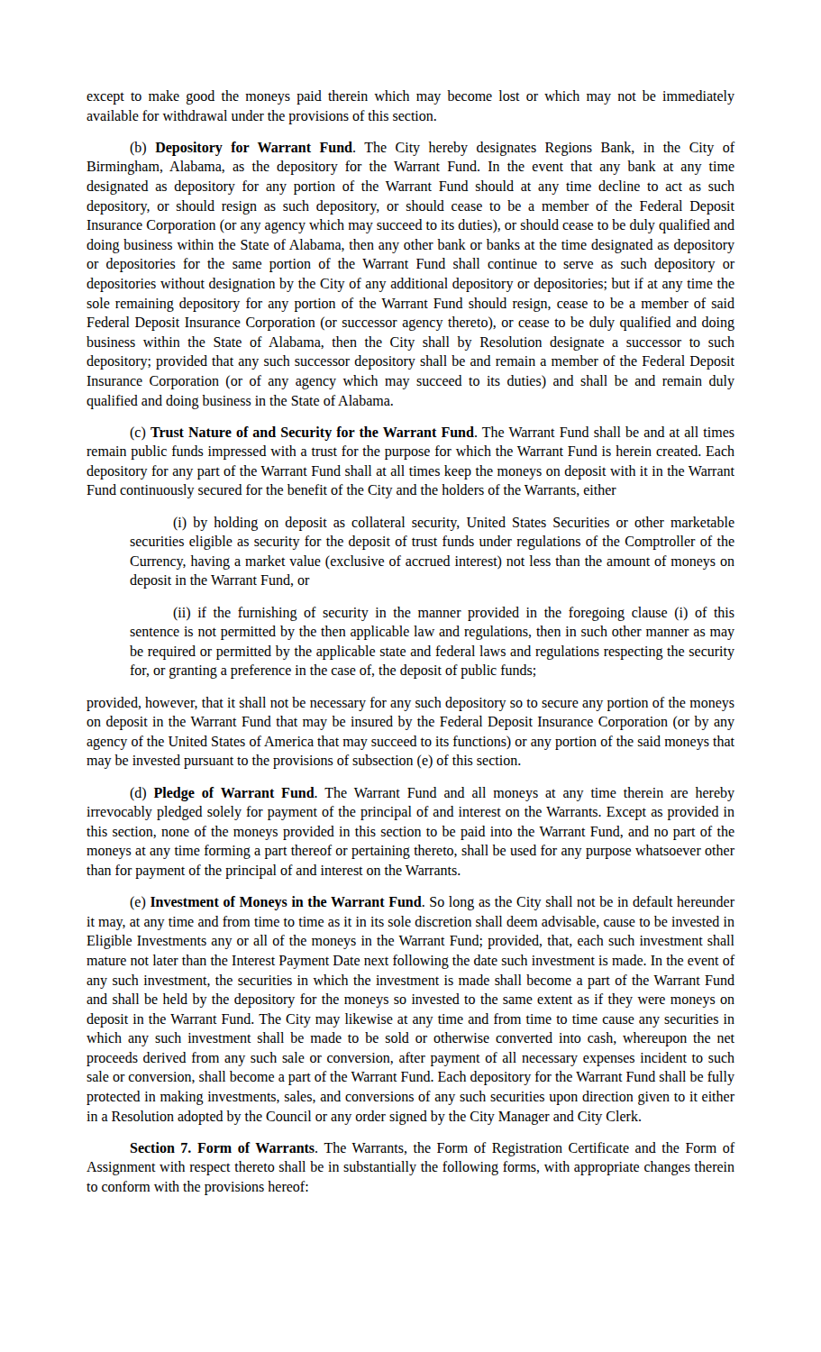except to make good the moneys paid therein which may become lost or which may not be immediately available for withdrawal under the provisions of this section.
(b) Depository for Warrant Fund. The City hereby designates Regions Bank, in the City of Birmingham, Alabama, as the depository for the Warrant Fund. In the event that any bank at any time designated as depository for any portion of the Warrant Fund should at any time decline to act as such depository, or should resign as such depository, or should cease to be a member of the Federal Deposit Insurance Corporation (or any agency which may succeed to its duties), or should cease to be duly qualified and doing business within the State of Alabama, then any other bank or banks at the time designated as depository or depositories for the same portion of the Warrant Fund shall continue to serve as such depository or depositories without designation by the City of any additional depository or depositories; but if at any time the sole remaining depository for any portion of the Warrant Fund should resign, cease to be a member of said Federal Deposit Insurance Corporation (or successor agency thereto), or cease to be duly qualified and doing business within the State of Alabama, then the City shall by Resolution designate a successor to such depository; provided that any such successor depository shall be and remain a member of the Federal Deposit Insurance Corporation (or of any agency which may succeed to its duties) and shall be and remain duly qualified and doing business in the State of Alabama.
(c) Trust Nature of and Security for the Warrant Fund. The Warrant Fund shall be and at all times remain public funds impressed with a trust for the purpose for which the Warrant Fund is herein created. Each depository for any part of the Warrant Fund shall at all times keep the moneys on deposit with it in the Warrant Fund continuously secured for the benefit of the City and the holders of the Warrants, either
(i) by holding on deposit as collateral security, United States Securities or other marketable securities eligible as security for the deposit of trust funds under regulations of the Comptroller of the Currency, having a market value (exclusive of accrued interest) not less than the amount of moneys on deposit in the Warrant Fund, or
(ii) if the furnishing of security in the manner provided in the foregoing clause (i) of this sentence is not permitted by the then applicable law and regulations, then in such other manner as may be required or permitted by the applicable state and federal laws and regulations respecting the security for, or granting a preference in the case of, the deposit of public funds;
provided, however, that it shall not be necessary for any such depository so to secure any portion of the moneys on deposit in the Warrant Fund that may be insured by the Federal Deposit Insurance Corporation (or by any agency of the United States of America that may succeed to its functions) or any portion of the said moneys that may be invested pursuant to the provisions of subsection (e) of this section.
(d) Pledge of Warrant Fund. The Warrant Fund and all moneys at any time therein are hereby irrevocably pledged solely for payment of the principal of and interest on the Warrants. Except as provided in this section, none of the moneys provided in this section to be paid into the Warrant Fund, and no part of the moneys at any time forming a part thereof or pertaining thereto, shall be used for any purpose whatsoever other than for payment of the principal of and interest on the Warrants.
(e) Investment of Moneys in the Warrant Fund. So long as the City shall not be in default hereunder it may, at any time and from time to time as it in its sole discretion shall deem advisable, cause to be invested in Eligible Investments any or all of the moneys in the Warrant Fund; provided, that, each such investment shall mature not later than the Interest Payment Date next following the date such investment is made. In the event of any such investment, the securities in which the investment is made shall become a part of the Warrant Fund and shall be held by the depository for the moneys so invested to the same extent as if they were moneys on deposit in the Warrant Fund. The City may likewise at any time and from time to time cause any securities in which any such investment shall be made to be sold or otherwise converted into cash, whereupon the net proceeds derived from any such sale or conversion, after payment of all necessary expenses incident to such sale or conversion, shall become a part of the Warrant Fund. Each depository for the Warrant Fund shall be fully protected in making investments, sales, and conversions of any such securities upon direction given to it either in a Resolution adopted by the Council or any order signed by the City Manager and City Clerk.
Section 7. Form of Warrants. The Warrants, the Form of Registration Certificate and the Form of Assignment with respect thereto shall be in substantially the following forms, with appropriate changes therein to conform with the provisions hereof: